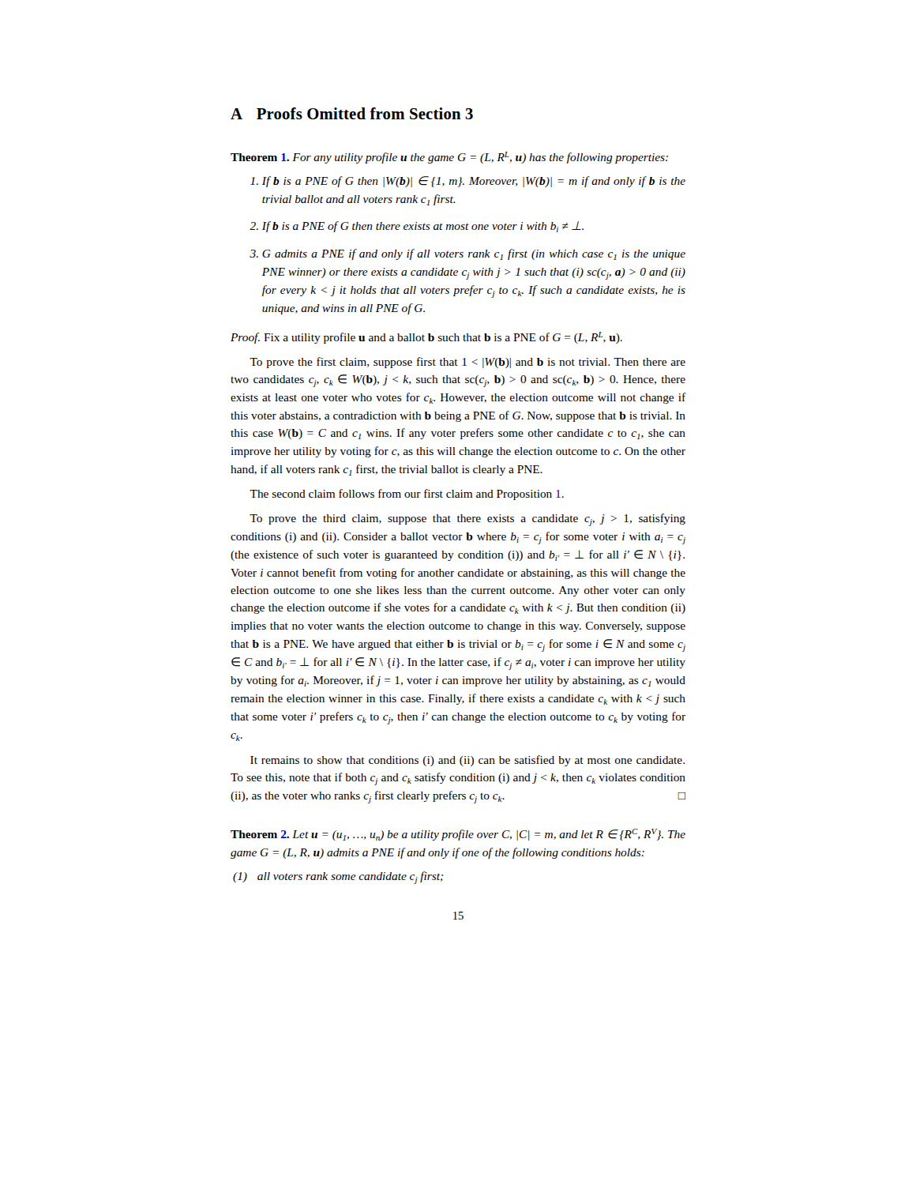AProofs Omitted from Section 3
Theorem 1. For any utility profile u the game G = (L, RL, u) has the following properties:
If b is a PNE of G then |W(b)| ∈ {1, m}. Moreover, |W(b)| = m if and only if b is the trivial ballot and all voters rank c1 first.
If b is a PNE of G then there exists at most one voter i with bi ≠ ⊥.
G admits a PNE if and only if all voters rank c1 first (in which case c1 is the unique PNE winner) or there exists a candidate cj with j > 1 such that (i) sc(cj, a) > 0 and (ii) for every k < j it holds that all voters prefer cj to ck. If such a candidate exists, he is unique, and wins in all PNE of G.
Proof. Fix a utility profile u and a ballot b such that b is a PNE of G = (L, RL, u).
To prove the first claim, suppose first that 1 < |W(b)| and b is not trivial. Then there are two candidates cj, ck ∈ W(b), j < k, such that sc(cj, b) > 0 and sc(ck, b) > 0. Hence, there exists at least one voter who votes for ck. However, the election outcome will not change if this voter abstains, a contradiction with b being a PNE of G. Now, suppose that b is trivial. In this case W(b) = C and c1 wins. If any voter prefers some other candidate c to c1, she can improve her utility by voting for c, as this will change the election outcome to c. On the other hand, if all voters rank c1 first, the trivial ballot is clearly a PNE.
The second claim follows from our first claim and Proposition 1.
To prove the third claim, suppose that there exists a candidate cj, j > 1, satisfying conditions (i) and (ii). Consider a ballot vector b where bi = cj for some voter i with ai = cj (the existence of such voter is guaranteed by condition (i)) and bi′ = ⊥ for all i′ ∈ N \ {i}. Voter i cannot benefit from voting for another candidate or abstaining, as this will change the election outcome to one she likes less than the current outcome. Any other voter can only change the election outcome if she votes for a candidate ck with k < j. But then condition (ii) implies that no voter wants the election outcome to change in this way. Conversely, suppose that b is a PNE. We have argued that either b is trivial or bi = cj for some i ∈ N and some cj ∈ C and bi′ = ⊥ for all i′ ∈ N \ {i}. In the latter case, if cj ≠ ai, voter i can improve her utility by voting for ai. Moreover, if j = 1, voter i can improve her utility by abstaining, as c1 would remain the election winner in this case. Finally, if there exists a candidate ck with k < j such that some voter i′ prefers ck to cj, then i′ can change the election outcome to ck by voting for ck.
It remains to show that conditions (i) and (ii) can be satisfied by at most one candidate. To see this, note that if both cj and ck satisfy condition (i) and j < k, then ck violates condition (ii), as the voter who ranks cj first clearly prefers cj to ck. □
Theorem 2. Let u = (u1, …, un) be a utility profile over C, |C| = m, and let R ∈ {RC, RV}. The game G = (L, R, u) admits a PNE if and only if one of the following conditions holds:
all voters rank some candidate cj first;
15